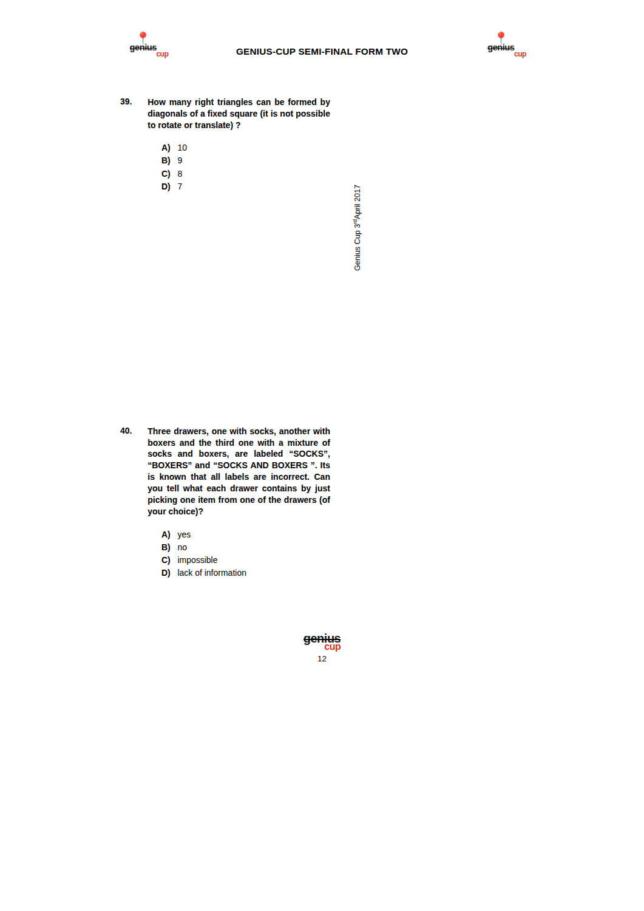📍 genius cup
📍 genius cup
GENIUS-CUP SEMI-FINAL FORM TWO
39.
How many right triangles can be formed by diagonals of a fixed square (it is not possible to rotate or translate) ?
A) 10
B) 9
C) 8
D) 7
40.
Three drawers, one with socks, another with boxers and the third one with a mixture of socks and boxers, are labeled “SOCKS”, “BOXERS” and “SOCKS AND BOXERS ”. Its is known that all labels are incorrect. Can you tell what each drawer contains by just picking one item from one of the drawers (of your choice)?
A) yes
B) no
C) impossible
D) lack of information
Genius Cup 3rdApril 2017
genius cup
12